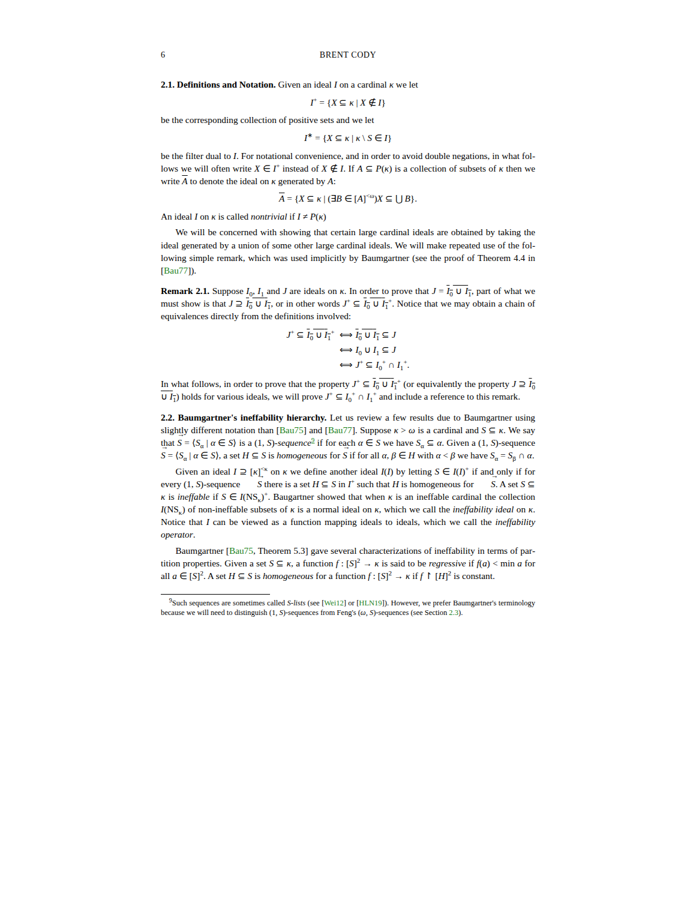6 BRENT CODY 6
2.1. Definitions and Notation. Given an ideal I on a cardinal κ we let
I+ = {X ⊆ κ | X ∉ I}
be the corresponding collection of positive sets and we let
I∗ = {X ⊆ κ | κ \ S ∈ I}
be the filter dual to I. For notational convenience, and in order to avoid double negations, in what follows we will often write X ∈ I+ instead of X ∉ I. If A ⊆ P(κ) is a collection of subsets of κ then we write A to denote the ideal on κ generated by A:
A = {X ⊆ κ | (∃B ∈ [A]<ω)X ⊆ ⋃ B}.
An ideal I on κ is called nontrivial if I ≠ P(κ)
We will be concerned with showing that certain large cardinal ideals are obtained by taking the ideal generated by a union of some other large cardinal ideals. We will make repeated use of the following simple remark, which was used implicitly by Baumgartner (see the proof of Theorem 4.4 in [Bau77]).
Remark 2.1. Suppose I 0, I 1 and J are ideals on κ. In order to prove that J = I 0 ∪ I 1, part of what we must show is that J ⊇ I 0 ∪ I 1, or in other words J+ ⊆ I 0 ∪ I 1+. Notice that we may obtain a chain of equivalences directly from the definitions involved:
| J + ⊆ I 0 ∪ I 1 + | ⟺ | I 0 ∪ I 1 ⊆ J |
| | ⟺ | I 0 ∪ I 1 ⊆ J |
| | ⟺ | J + ⊆ I 0 + ∩ I 1 + . |
In what follows, in order to prove that the property J+ ⊆ I 0 ∪ I 1+ (or equivalently the property J ⊇ I 0 ∪ I 1) holds for various ideals, we will prove J+ ⊆ I 0+ ∩ I 1+ and include a reference to this remark.
2.2. Baumgartner's ineffability hierarchy. Let us review a few results due to Baumgartner using slightly different notation than [Bau75] and [Bau77]. Suppose κ > ω is a cardinal and S ⊆ κ. We say that →S = ⟨Sα | α ∈ S⟩ is a (1, S)-sequence 9 if for each α ∈ S we have Sα ⊆ α. Given a (1, S)-sequence →S = ⟨Sα | α ∈ S⟩, a set H ⊆ S is homogeneous for →S if for all α, β ∈ H with α < β we have Sα = Sβ ∩ α.
Given an ideal I ⊇ [κ]<κ on κ we define another ideal I(I) by letting S ∈ I(I)+ if and only if for every (1, S)-sequence →S there is a set H ⊆ S in I+ such that H is homogeneous for →S. A set S ⊆ κ is ineffable if S ∈ I(NSκ)+. Baugartner showed that when κ is an ineffable cardinal the collection I(NSκ) of non-ineffable subsets of κ is a normal ideal on κ, which we call the ineffability ideal on κ. Notice that I can be viewed as a function mapping ideals to ideals, which we call the ineffability operator.
Baumgartner [Bau75, Theorem 5.3] gave several characterizations of ineffability in terms of partition properties. Given a set S ⊆ κ, a function f : [S]2 → κ is said to be regressive if f(a) < min a for all a ∈ [S]2. A set H ⊆ S is homogeneous for a function f : [S]2 → κ if f ↾ [H]2 is constant.
9 Such sequences are sometimes called S-lists (see [Wei12] or [HLN19]). However, we prefer Baumgartner's terminology because we will need to distinguish (1, S)-sequences from Feng's (ω, S)-sequences (see Section 2.3).